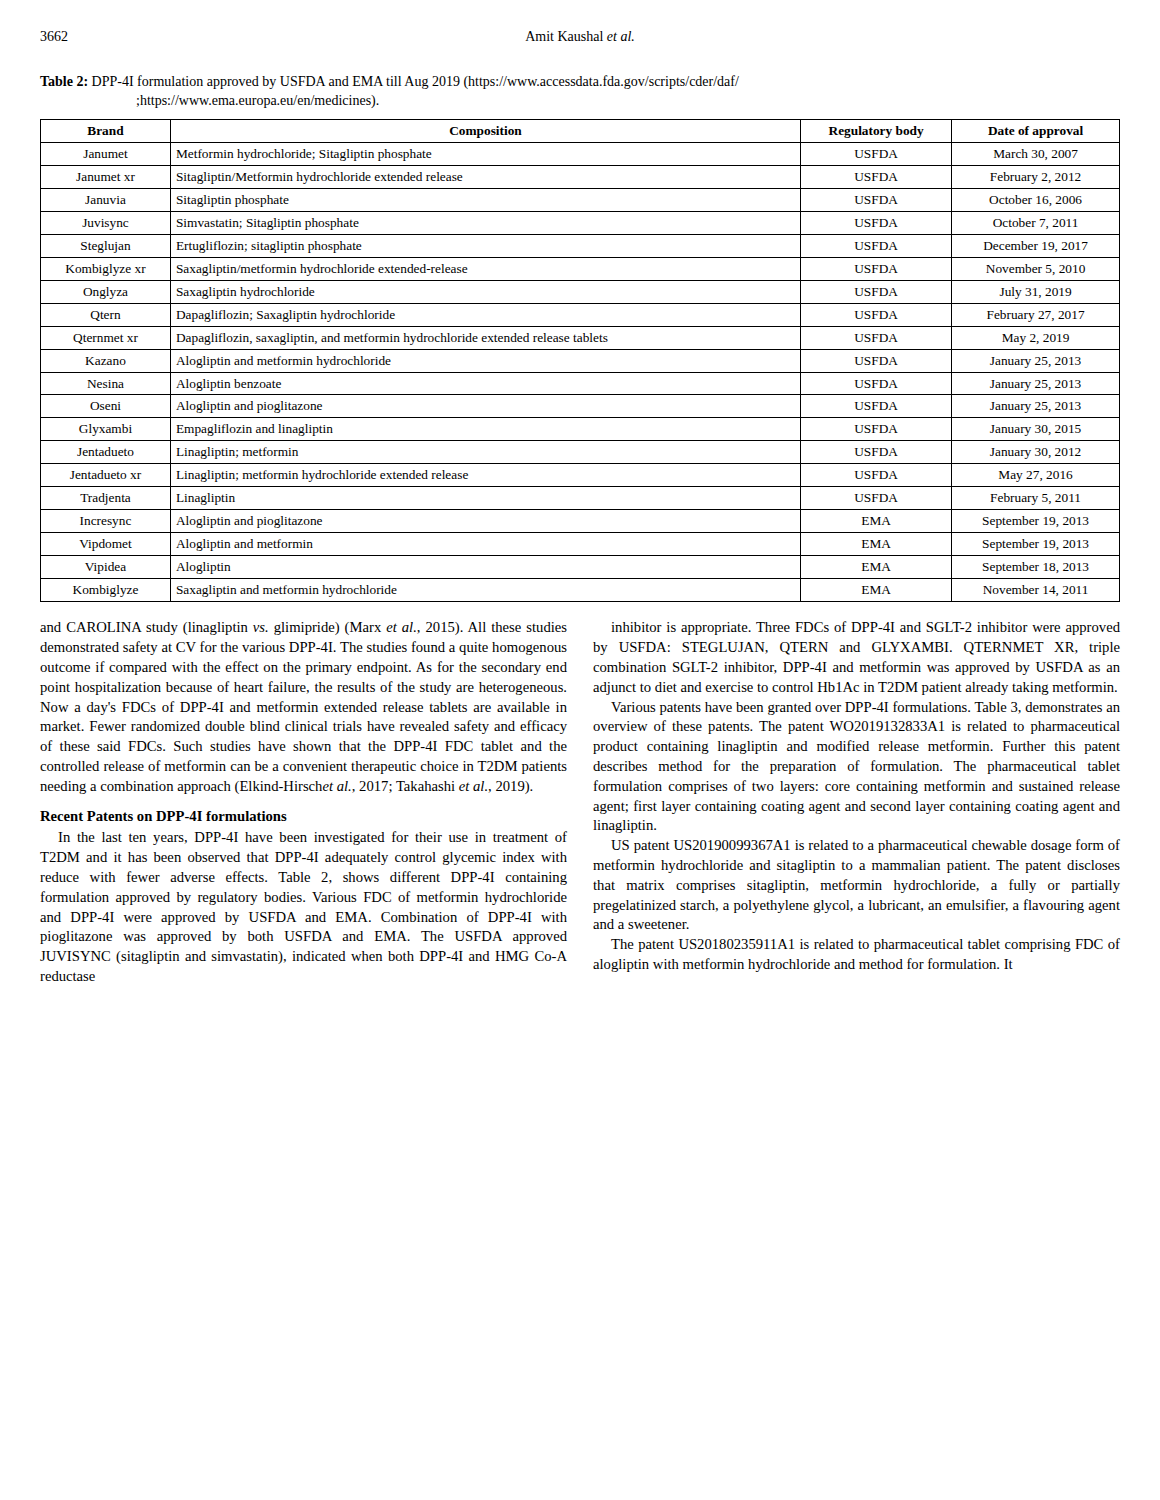3662
Amit Kaushal et al.
Table 2: DPP-4I formulation approved by USFDA and EMA till Aug 2019 (https://www.accessdata.fda.gov/scripts/cder/daf/ ;https://www.ema.europa.eu/en/medicines).
| Brand | Composition | Regulatory body | Date of approval |
| --- | --- | --- | --- |
| Janumet | Metformin hydrochloride; Sitagliptin phosphate | USFDA | March 30, 2007 |
| Janumet xr | Sitagliptin/Metformin hydrochloride extended release | USFDA | February 2, 2012 |
| Januvia | Sitagliptin phosphate | USFDA | October 16, 2006 |
| Juvisync | Simvastatin; Sitagliptin phosphate | USFDA | October 7, 2011 |
| Steglujan | Ertugliflozin; sitagliptin phosphate | USFDA | December 19, 2017 |
| Kombiglyze xr | Saxagliptin/metformin hydrochloride extended-release | USFDA | November 5, 2010 |
| Onglyza | Saxagliptin hydrochloride | USFDA | July 31, 2019 |
| Qtern | Dapagliflozin; Saxagliptin hydrochloride | USFDA | February 27, 2017 |
| Qternmet xr | Dapagliflozin, saxagliptin, and metformin hydrochloride extended release tablets | USFDA | May 2, 2019 |
| Kazano | Alogliptin and metformin hydrochloride | USFDA | January 25, 2013 |
| Nesina | Alogliptin benzoate | USFDA | January 25, 2013 |
| Oseni | Alogliptin and pioglitazone | USFDA | January 25, 2013 |
| Glyxambi | Empagliflozin and linagliptin | USFDA | January 30, 2015 |
| Jentadueto | Linagliptin; metformin | USFDA | January 30, 2012 |
| Jentadueto xr | Linagliptin; metformin hydrochloride extended release | USFDA | May 27, 2016 |
| Tradjenta | Linagliptin | USFDA | February 5, 2011 |
| Incresync | Alogliptin and pioglitazone | EMA | September 19, 2013 |
| Vipdomet | Alogliptin and metformin | EMA | September 19, 2013 |
| Vipidea | Alogliptin | EMA | September 18, 2013 |
| Kombiglyze | Saxagliptin and metformin hydrochloride | EMA | November 14, 2011 |
and CAROLINA study (linagliptin vs. glimipride) (Marx et al., 2015). All these studies demonstrated safety at CV for the various DPP-4I. The studies found a quite homogenous outcome if compared with the effect on the primary endpoint. As for the secondary end point hospitalization because of heart failure, the results of the study are heterogeneous. Now a day's FDCs of DPP-4I and metformin extended release tablets are available in market. Fewer randomized double blind clinical trials have revealed safety and efficacy of these said FDCs. Such studies have shown that the DPP-4I FDC tablet and the controlled release of metformin can be a convenient therapeutic choice in T2DM patients needing a combination approach (Elkind-Hirschet al., 2017; Takahashi et al., 2019).
Recent Patents on DPP-4I formulations
In the last ten years, DPP-4I have been investigated for their use in treatment of T2DM and it has been observed that DPP-4I adequately control glycemic index with reduce with fewer adverse effects. Table 2, shows different DPP-4I containing formulation approved by regulatory bodies. Various FDC of metformin hydrochloride and DPP-4I were approved by USFDA and EMA. Combination of DPP-4I with pioglitazone was approved by both USFDA and EMA. The USFDA approved JUVISYNC (sitagliptin and simvastatin), indicated when both DPP-4I and HMG Co-A reductase
inhibitor is appropriate. Three FDCs of DPP-4I and SGLT-2 inhibitor were approved by USFDA: STEGLUJAN, QTERN and GLYXAMBI. QTERNMET XR, triple combination SGLT-2 inhibitor, DPP-4I and metformin was approved by USFDA as an adjunct to diet and exercise to control Hb1Ac in T2DM patient already taking metformin.
Various patents have been granted over DPP-4I formulations. Table 3, demonstrates an overview of these patents. The patent WO2019132833A1 is related to pharmaceutical product containing linagliptin and modified release metformin. Further this patent describes method for the preparation of formulation. The pharmaceutical tablet formulation comprises of two layers: core containing metformin and sustained release agent; first layer containing coating agent and second layer containing coating agent and linagliptin.
US patent US20190099367A1 is related to a pharmaceutical chewable dosage form of metformin hydrochloride and sitagliptin to a mammalian patient. The patent discloses that matrix comprises sitagliptin, metformin hydrochloride, a fully or partially pregelatinized starch, a polyethylene glycol, a lubricant, an emulsifier, a flavouring agent and a sweetener.
The patent US20180235911A1 is related to pharmaceutical tablet comprising FDC of alogliptin with metformin hydrochloride and method for formulation. It